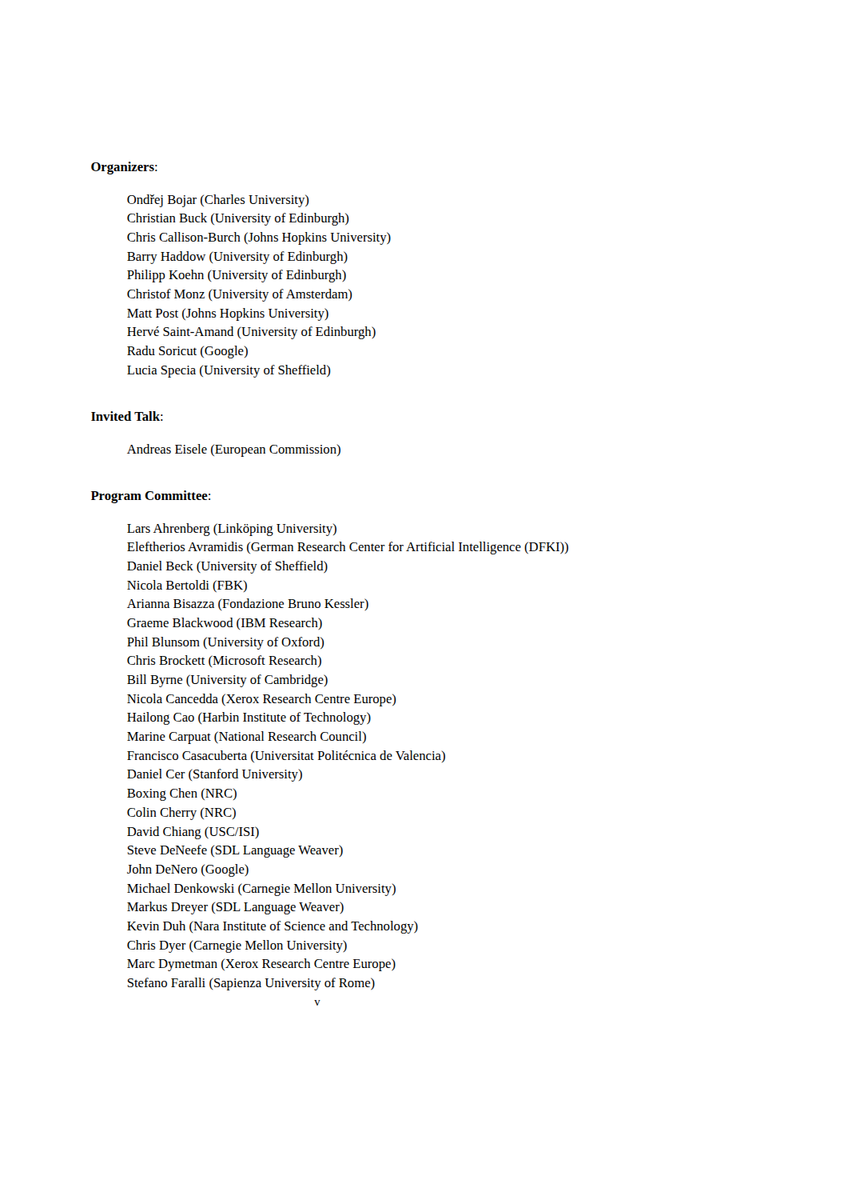Organizers:
Ondřej Bojar (Charles University)
Christian Buck (University of Edinburgh)
Chris Callison-Burch (Johns Hopkins University)
Barry Haddow (University of Edinburgh)
Philipp Koehn (University of Edinburgh)
Christof Monz (University of Amsterdam)
Matt Post (Johns Hopkins University)
Hervé Saint-Amand (University of Edinburgh)
Radu Soricut (Google)
Lucia Specia (University of Sheffield)
Invited Talk:
Andreas Eisele (European Commission)
Program Committee:
Lars Ahrenberg (Linköping University)
Eleftherios Avramidis (German Research Center for Artificial Intelligence (DFKI))
Daniel Beck (University of Sheffield)
Nicola Bertoldi (FBK)
Arianna Bisazza (Fondazione Bruno Kessler)
Graeme Blackwood (IBM Research)
Phil Blunsom (University of Oxford)
Chris Brockett (Microsoft Research)
Bill Byrne (University of Cambridge)
Nicola Cancedda (Xerox Research Centre Europe)
Hailong Cao (Harbin Institute of Technology)
Marine Carpuat (National Research Council)
Francisco Casacuberta (Universitat Politécnica de Valencia)
Daniel Cer (Stanford University)
Boxing Chen (NRC)
Colin Cherry (NRC)
David Chiang (USC/ISI)
Steve DeNeefe (SDL Language Weaver)
John DeNero (Google)
Michael Denkowski (Carnegie Mellon University)
Markus Dreyer (SDL Language Weaver)
Kevin Duh (Nara Institute of Science and Technology)
Chris Dyer (Carnegie Mellon University)
Marc Dymetman (Xerox Research Centre Europe)
Stefano Faralli (Sapienza University of Rome)
v